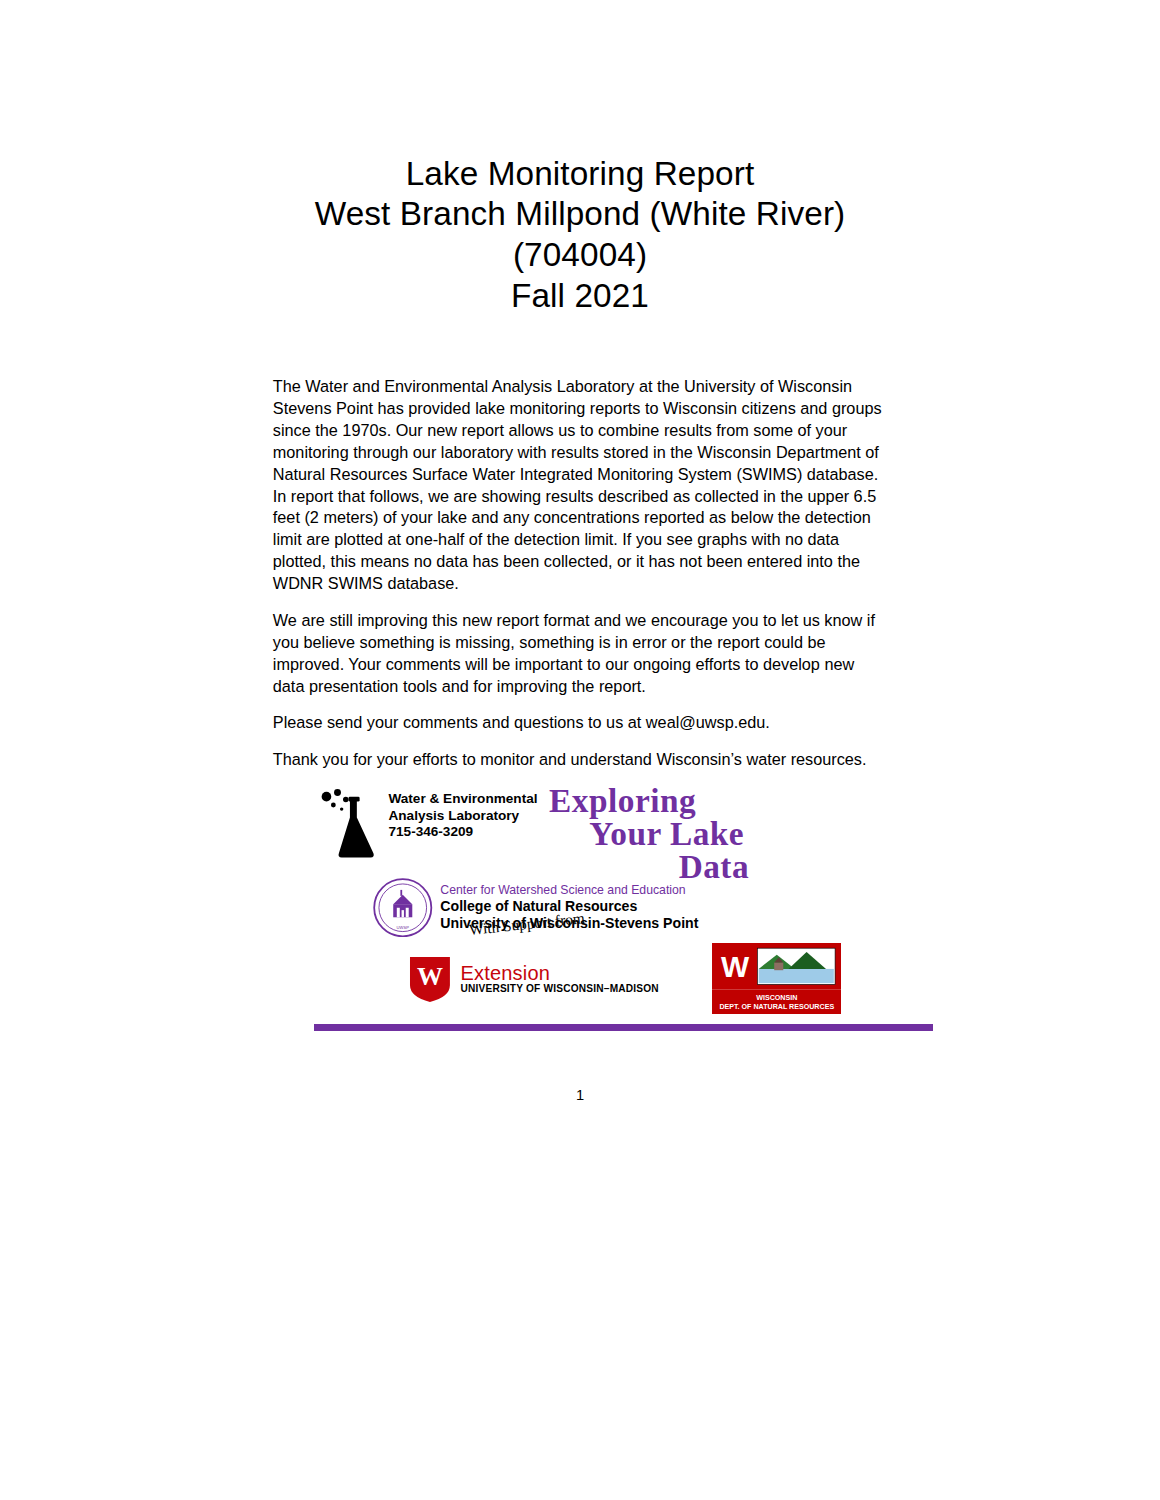Lake Monitoring Report
West Branch Millpond (White River) (704004)
Fall 2021
The Water and Environmental Analysis Laboratory at the University of Wisconsin Stevens Point has provided lake monitoring reports to Wisconsin citizens and groups since the 1970s. Our new report allows us to combine results from some of your monitoring through our laboratory with results stored in the Wisconsin Department of Natural Resources Surface Water Integrated Monitoring System (SWIMS) database. In report that follows, we are showing results described as collected in the upper 6.5 feet (2 meters) of your lake and any concentrations reported as below the detection limit are plotted at one-half of the detection limit. If you see graphs with no data plotted, this means no data has been collected, or it has not been entered into the WDNR SWIMS database.
We are still improving this new report format and we encourage you to let us know if you believe something is missing, something is in error or the report could be improved. Your comments will be important to our ongoing efforts to develop new data presentation tools and for improving the report.
Please send your comments and questions to us at weal@uwsp.edu.
Thank you for your efforts to monitor and understand Wisconsin’s water resources.
Water & Environmental
Analysis Laboratory
715-346-3209
Exploring
Your Lake
Data
UWSP
Center for Watershed Science and Education
College of Natural Resources
University of Wisconsin-Stevens Point
With Support from
W
Extension
UNIVERSITY OF WISCONSIN–MADISON
W WISCONSIN DEPT. OF NATURAL RESOURCES
1